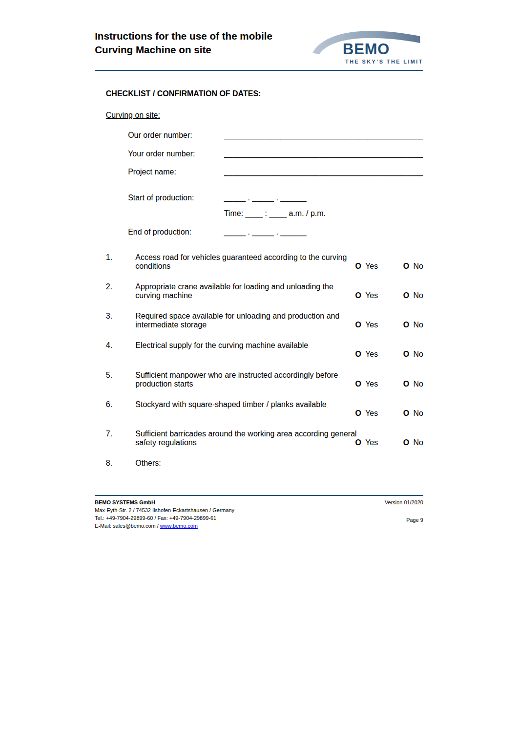Instructions for the use of the mobile
Curving Machine on site
BEMO
THE SKY’S THE LIMIT
CHECKLIST / CONFIRMATION OF DATES:
Curving on site:
Our order number: _______________________________________________
Your order number: _______________________________________________
Project name: _______________________________________________
Start of production: _____ . _____ . ______
Time: ____ : ____ a.m. / p.m.
End of production: _____ . _____ . ______
Access road for vehicles guaranteed according to the curving
conditions O Yes O No
Appropriate crane available for loading and unloading the
curving machine O Yes O No
Required space available for unloading and production and
intermediate storage O Yes O No
Electrical supply for the curving machine available
O Yes O No
Sufficient manpower who are instructed accordingly before
production starts O Yes O No
Stockyard with square-shaped timber / planks available
O Yes O No
Sufficient barricades around the working area according general
safety regulations O Yes O No
Others:
BEMO SYSTEMS GmbH
Max-Eyth-Str. 2 / 74532 Ilshofen-Eckartshausen / Germany
Tel.: +49-7904-29899-60 / Fax: +49-7904-29899-61
E-Mail: sales@bemo.com / www.bemo.com
Version 01/2020 Page 9